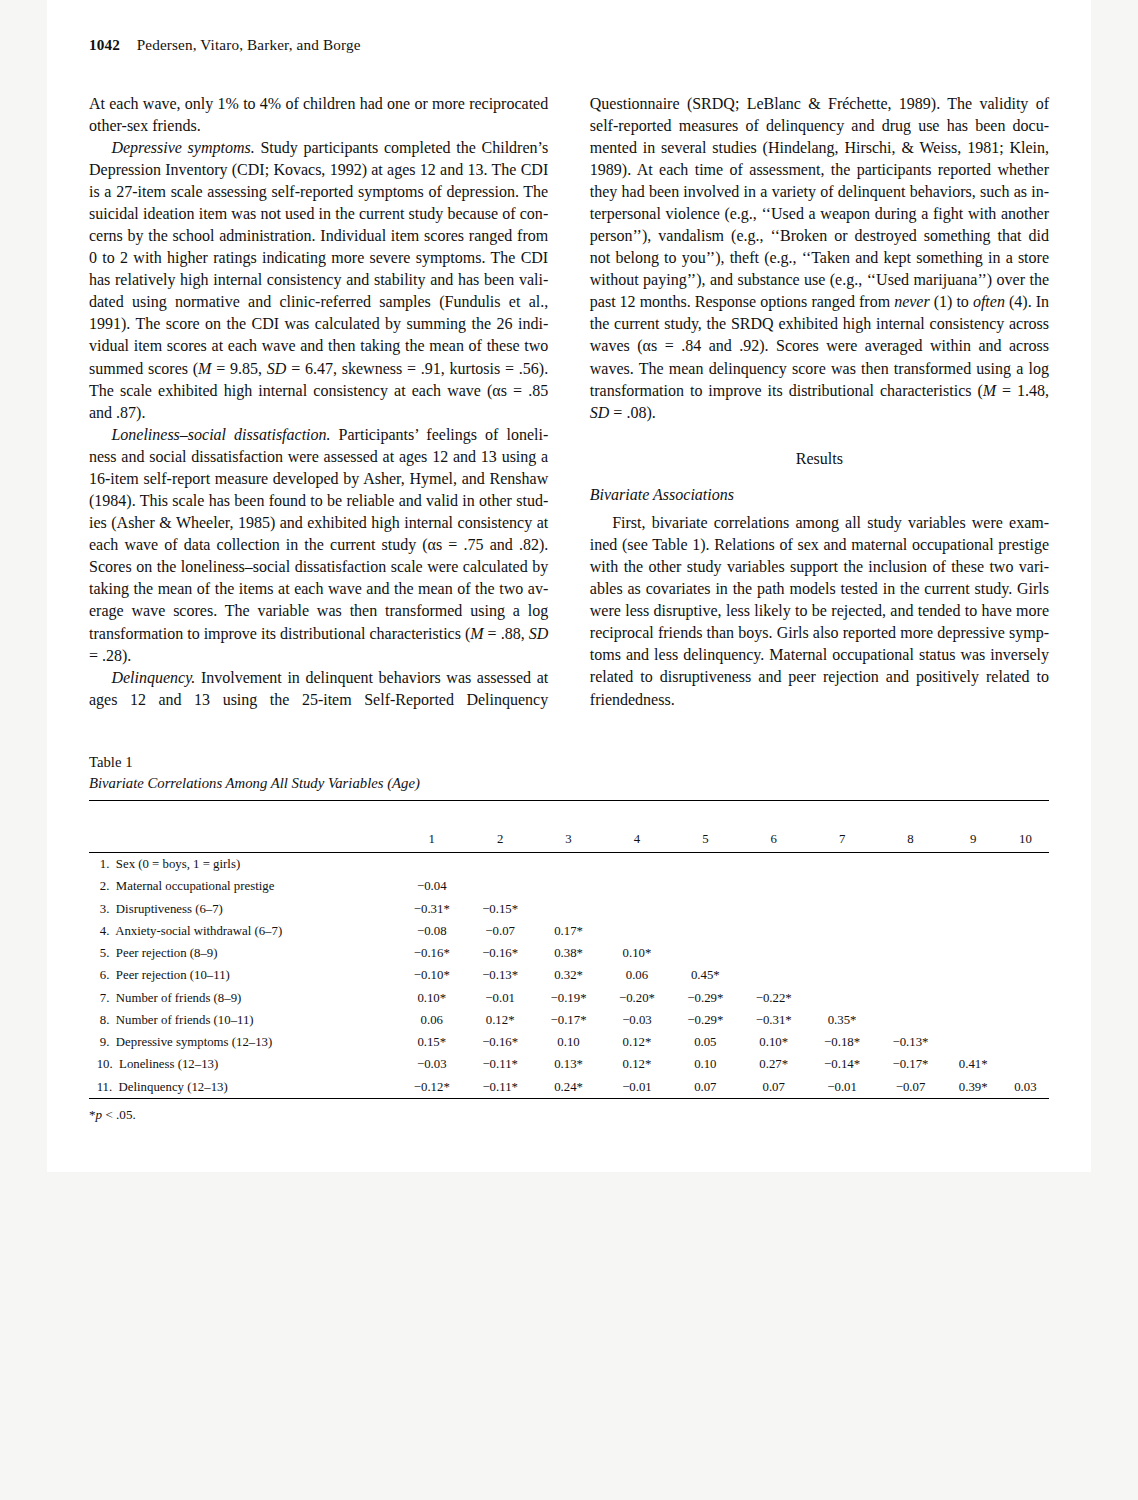1042 Pedersen, Vitaro, Barker, and Borge
At each wave, only 1% to 4% of children had one or more reciprocated other-sex friends.
Depressive symptoms. Study participants completed the Children’s Depression Inventory (CDI; Kovacs, 1992) at ages 12 and 13. The CDI is a 27-item scale assessing self-reported symptoms of depression. The suicidal ideation item was not used in the current study because of concerns by the school administration. Individual item scores ranged from 0 to 2 with higher ratings indicating more severe symptoms. The CDI has relatively high internal consistency and stability and has been validated using normative and clinic-referred samples (Fundulis et al., 1991). The score on the CDI was calculated by summing the 26 individual item scores at each wave and then taking the mean of these two summed scores (M = 9.85, SD = 6.47, skewness = .91, kurtosis = .56). The scale exhibited high internal consistency at each wave (αs = .85 and .87).
Loneliness–social dissatisfaction. Participants’ feelings of loneliness and social dissatisfaction were assessed at ages 12 and 13 using a 16-item self-report measure developed by Asher, Hymel, and Renshaw (1984). This scale has been found to be reliable and valid in other studies (Asher & Wheeler, 1985) and exhibited high internal consistency at each wave of data collection in the current study (αs = .75 and .82). Scores on the loneliness–social dissatisfaction scale were calculated by taking the mean of the items at each wave and the mean of the two average wave scores. The variable was then transformed using a log transformation to improve its distributional characteristics (M = .88, SD = .28).
Delinquency. Involvement in delinquent behaviors was assessed at ages 12 and 13 using the 25-item Self-Reported Delinquency Questionnaire (SRDQ; LeBlanc & Fréchette, 1989). The validity of self-reported measures of delinquency and drug use has been documented in several studies (Hindelang, Hirschi, & Weiss, 1981; Klein, 1989). At each time of assessment, the participants reported whether they had been involved in a variety of delinquent behaviors, such as interpersonal violence (e.g., ‘‘Used a weapon during a fight with another person’’), vandalism (e.g., ‘‘Broken or destroyed something that did not belong to you’’), theft (e.g., ‘‘Taken and kept something in a store without paying’’), and substance use (e.g., ‘‘Used marijuana’’) over the past 12 months. Response options ranged from never (1) to often (4). In the current study, the SRDQ exhibited high internal consistency across waves (αs = .84 and .92). Scores were averaged within and across waves. The mean delinquency score was then transformed using a log transformation to improve its distributional characteristics (M = 1.48, SD = .08).
Results
Bivariate Associations
First, bivariate correlations among all study variables were examined (see Table 1). Relations of sex and maternal occupational prestige with the other study variables support the inclusion of these two variables as covariates in the path models tested in the current study. Girls were less disruptive, less likely to be rejected, and tended to have more reciprocal friends than boys. Girls also reported more depressive symptoms and less delinquency. Maternal occupational status was inversely related to disruptiveness and peer rejection and positively related to friendedness.
Table 1
Bivariate Correlations Among All Study Variables (Age)
| | 1 | 2 | 3 | 4 | 5 | 6 | 7 | 8 | 9 | 10 |
| --- | --- | --- | --- | --- | --- | --- | --- | --- | --- | --- |
| 1. Sex (0 = boys, 1 = girls) | | | | | | | | | | |
| 2. Maternal occupational prestige | −0.04 | | | | | | | | | |
| 3. Disruptiveness (6–7) | −0.31* | −0.15* | | | | | | | | |
| 4. Anxiety-social withdrawal (6–7) | −0.08 | −0.07 | 0.17* | | | | | | | |
| 5. Peer rejection (8–9) | −0.16* | −0.16* | 0.38* | 0.10* | | | | | | |
| 6. Peer rejection (10–11) | −0.10* | −0.13* | 0.32* | 0.06 | 0.45* | | | | | |
| 7. Number of friends (8–9) | 0.10* | −0.01 | −0.19* | −0.20* | −0.29* | −0.22* | | | | |
| 8. Number of friends (10–11) | 0.06 | 0.12* | −0.17* | −0.03 | −0.29* | −0.31* | 0.35* | | | |
| 9. Depressive symptoms (12–13) | 0.15* | −0.16* | 0.10 | 0.12* | 0.05 | 0.10* | −0.18* | −0.13* | | |
| 10. Loneliness (12–13) | −0.03 | −0.11* | 0.13* | 0.12* | 0.10 | 0.27* | −0.14* | −0.17* | 0.41* | |
| 11. Delinquency (12–13) | −0.12* | −0.11* | 0.24* | −0.01 | 0.07 | 0.07 | −0.01 | −0.07 | 0.39* | 0.03 |
*p < .05.